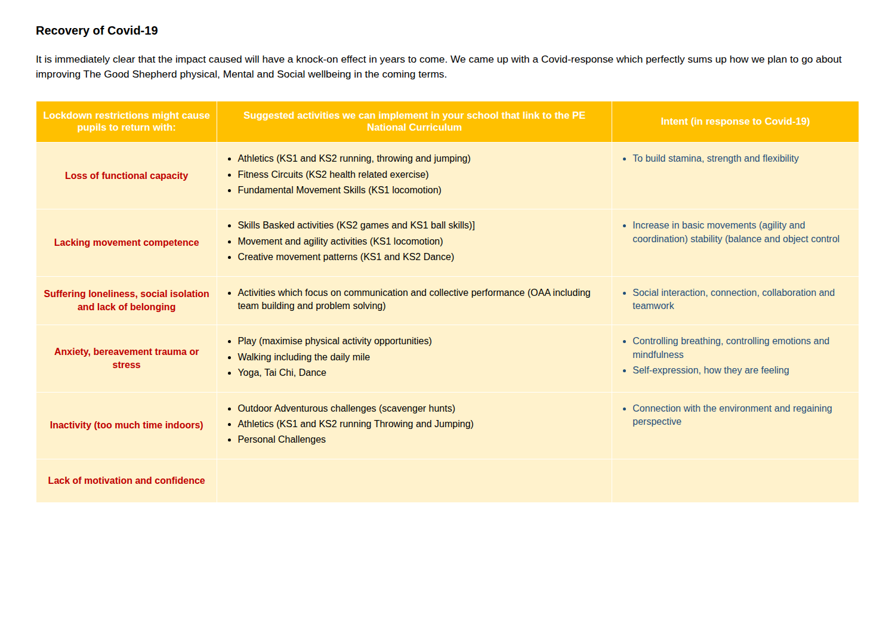Recovery of Covid-19
It is immediately clear that the impact caused will have a knock-on effect in years to come. We came up with a Covid-response which perfectly sums up how we plan to go about improving The Good Shepherd physical, Mental and Social wellbeing in the coming terms.
| Lockdown restrictions might cause pupils to return with: | Suggested activities we can implement in your school that link to the PE National Curriculum | Intent (in response to Covid-19) |
| --- | --- | --- |
| Loss of functional capacity | Athletics (KS1 and KS2 running, throwing and jumping) Fitness Circuits (KS2 health related exercise) Fundamental Movement Skills (KS1 locomotion) | To build stamina, strength and flexibility |
| Lacking movement competence | Skills Basked activities (KS2 games and KS1 ball skills)] Movement and agility activities (KS1 locomotion) Creative movement patterns (KS1 and KS2 Dance) | Increase in basic movements (agility and coordination) stability (balance and object control |
| Suffering loneliness, social isolation and lack of belonging | Activities which focus on communication and collective performance (OAA including team building and problem solving) | Social interaction, connection, collaboration and teamwork |
| Anxiety, bereavement trauma or stress | Play (maximise physical activity opportunities) Walking including the daily mile Yoga, Tai Chi, Dance | Controlling breathing, controlling emotions and mindfulness Self-expression, how they are feeling |
| Inactivity (too much time indoors) | Outdoor Adventurous challenges (scavenger hunts) Athletics (KS1 and KS2 running Throwing and Jumping) Personal Challenges | Connection with the environment and regaining perspective |
| Lack of motivation and confidence | | |